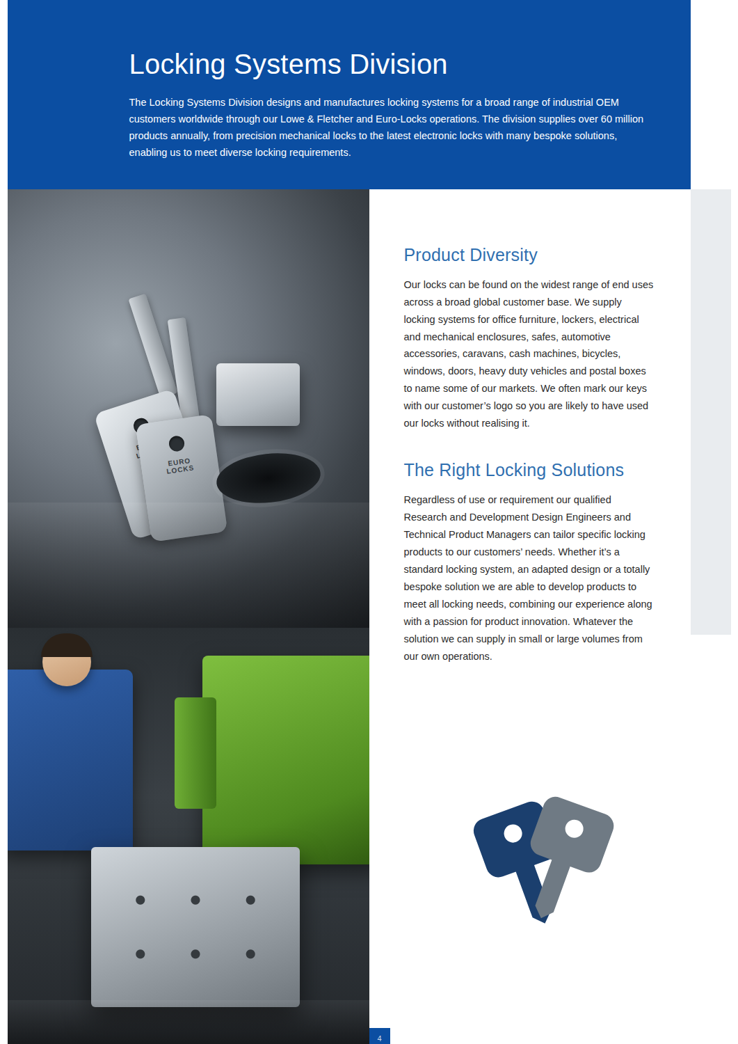Locking Systems Division
The Locking Systems Division designs and manufactures locking systems for a broad range of industrial OEM customers worldwide through our Lowe & Fletcher and Euro-Locks operations. The division supplies over 60 million products annually, from precision mechanical locks to the latest electronic locks with many bespoke solutions, enabling us to meet diverse locking requirements.
EURO
LOCKS
EURO
LOCKS
Product Diversity
Our locks can be found on the widest range of end uses across a broad global customer base. We supply locking systems for office furniture, lockers, electrical and mechanical enclosures, safes, automotive accessories, caravans, cash machines, bicycles, windows, doors, heavy duty vehicles and postal boxes to name some of our markets. We often mark our keys with our customer’s logo so you are likely to have used our locks without realising it.
The Right Locking Solutions
Regardless of use or requirement our qualified Research and Development Design Engineers and Technical Product Managers can tailor specific locking products to our customers’ needs. Whether it’s a standard locking system, an adapted design or a totally bespoke solution we are able to develop products to meet all locking needs, combining our experience along with a passion for product innovation. Whatever the solution we can supply in small or large volumes from our own operations.
4